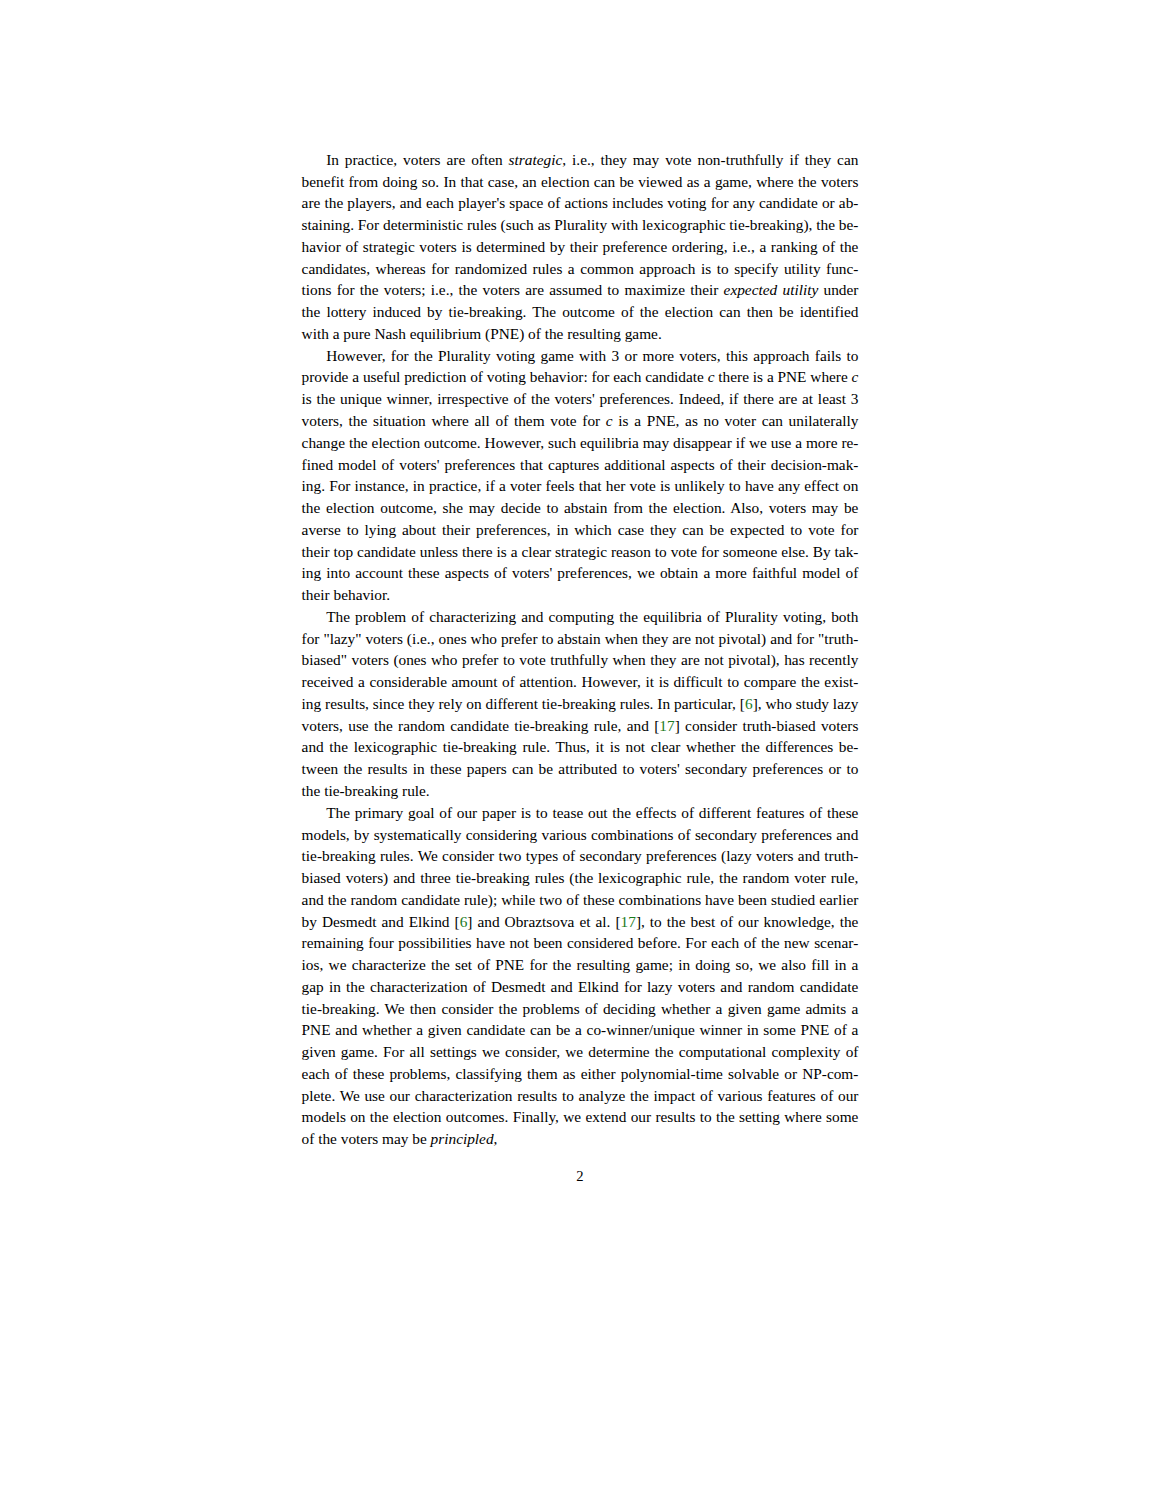In practice, voters are often strategic, i.e., they may vote non-truthfully if they can benefit from doing so. In that case, an election can be viewed as a game, where the voters are the players, and each player's space of actions includes voting for any candidate or abstaining. For deterministic rules (such as Plurality with lexicographic tie-breaking), the behavior of strategic voters is determined by their preference ordering, i.e., a ranking of the candidates, whereas for randomized rules a common approach is to specify utility functions for the voters; i.e., the voters are assumed to maximize their expected utility under the lottery induced by tie-breaking. The outcome of the election can then be identified with a pure Nash equilibrium (PNE) of the resulting game.
However, for the Plurality voting game with 3 or more voters, this approach fails to provide a useful prediction of voting behavior: for each candidate c there is a PNE where c is the unique winner, irrespective of the voters' preferences. Indeed, if there are at least 3 voters, the situation where all of them vote for c is a PNE, as no voter can unilaterally change the election outcome. However, such equilibria may disappear if we use a more refined model of voters' preferences that captures additional aspects of their decision-making. For instance, in practice, if a voter feels that her vote is unlikely to have any effect on the election outcome, she may decide to abstain from the election. Also, voters may be averse to lying about their preferences, in which case they can be expected to vote for their top candidate unless there is a clear strategic reason to vote for someone else. By taking into account these aspects of voters' preferences, we obtain a more faithful model of their behavior.
The problem of characterizing and computing the equilibria of Plurality voting, both for "lazy" voters (i.e., ones who prefer to abstain when they are not pivotal) and for "truth-biased" voters (ones who prefer to vote truthfully when they are not pivotal), has recently received a considerable amount of attention. However, it is difficult to compare the existing results, since they rely on different tie-breaking rules. In particular, [6], who study lazy voters, use the random candidate tie-breaking rule, and [17] consider truth-biased voters and the lexicographic tie-breaking rule. Thus, it is not clear whether the differences between the results in these papers can be attributed to voters' secondary preferences or to the tie-breaking rule.
The primary goal of our paper is to tease out the effects of different features of these models, by systematically considering various combinations of secondary preferences and tie-breaking rules. We consider two types of secondary preferences (lazy voters and truth-biased voters) and three tie-breaking rules (the lexicographic rule, the random voter rule, and the random candidate rule); while two of these combinations have been studied earlier by Desmedt and Elkind [6] and Obraztsova et al. [17], to the best of our knowledge, the remaining four possibilities have not been considered before. For each of the new scenarios, we characterize the set of PNE for the resulting game; in doing so, we also fill in a gap in the characterization of Desmedt and Elkind for lazy voters and random candidate tie-breaking. We then consider the problems of deciding whether a given game admits a PNE and whether a given candidate can be a co-winner/unique winner in some PNE of a given game. For all settings we consider, we determine the computational complexity of each of these problems, classifying them as either polynomial-time solvable or NP-complete. We use our characterization results to analyze the impact of various features of our models on the election outcomes. Finally, we extend our results to the setting where some of the voters may be principled,
2